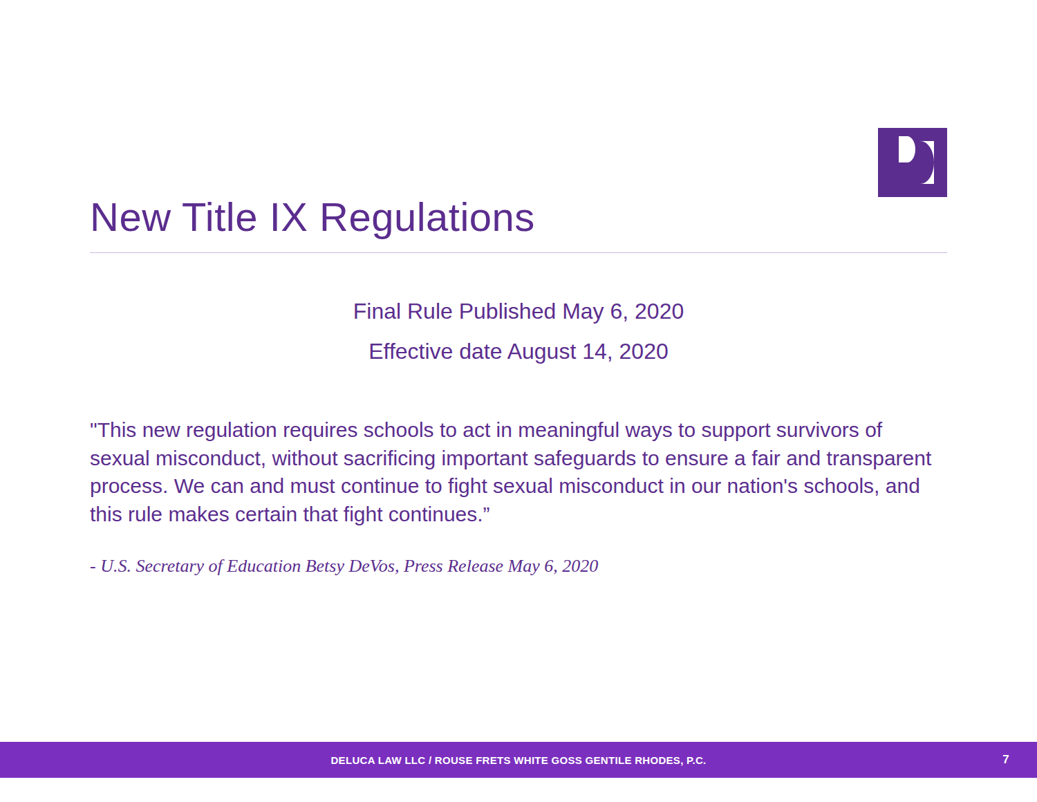New Title IX Regulations
Final Rule Published May 6, 2020
Effective date August 14, 2020
"This new regulation requires schools to act in meaningful ways to support survivors of sexual misconduct, without sacrificing important safeguards to ensure a fair and transparent process. We can and must continue to fight sexual misconduct in our nation's schools, and this rule makes certain that fight continues.”
- U.S. Secretary of Education Betsy DeVos, Press Release May 6, 2020
DELUCA LAW LLC / ROUSE FRETS WHITE GOSS GENTILE RHODES, P.C.
7